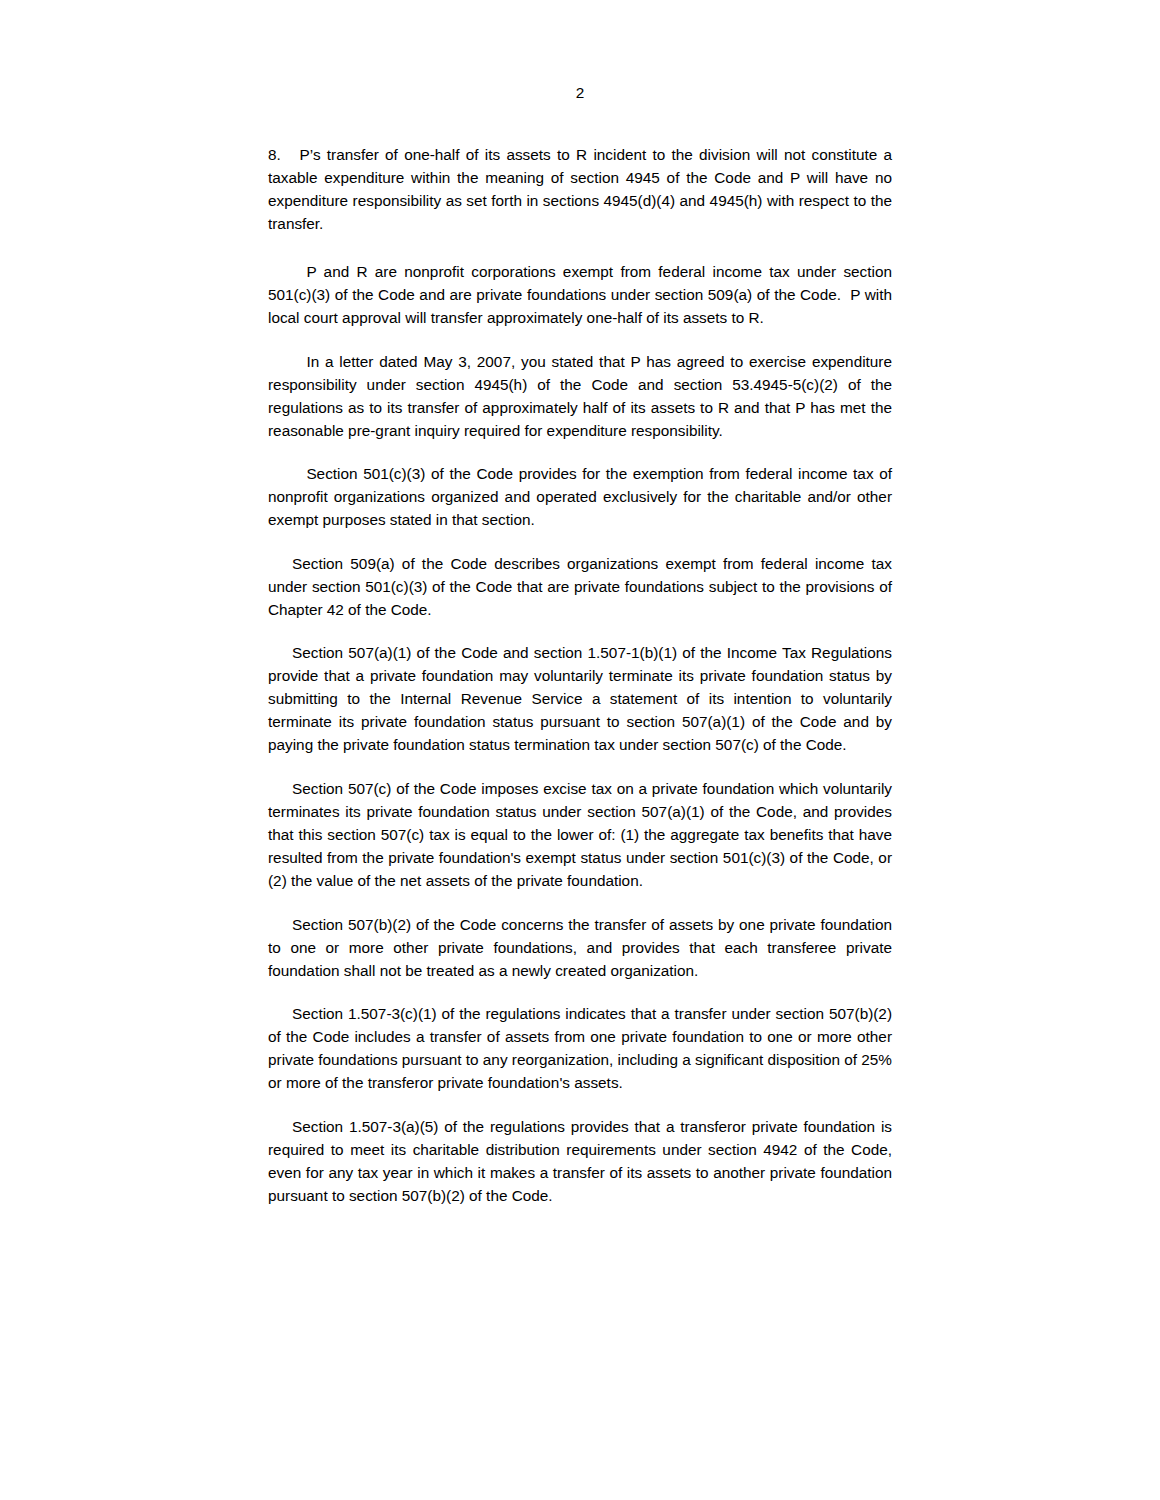2
8. P’s transfer of one-half of its assets to R incident to the division will not constitute a taxable expenditure within the meaning of section 4945 of the Code and P will have no expenditure responsibility as set forth in sections 4945(d)(4) and 4945(h) with respect to the transfer.
P and R are nonprofit corporations exempt from federal income tax under section 501(c)(3) of the Code and are private foundations under section 509(a) of the Code. P with local court approval will transfer approximately one-half of its assets to R.
In a letter dated May 3, 2007, you stated that P has agreed to exercise expenditure responsibility under section 4945(h) of the Code and section 53.4945-5(c)(2) of the regulations as to its transfer of approximately half of its assets to R and that P has met the reasonable pre-grant inquiry required for expenditure responsibility.
Section 501(c)(3) of the Code provides for the exemption from federal income tax of nonprofit organizations organized and operated exclusively for the charitable and/or other exempt purposes stated in that section.
Section 509(a) of the Code describes organizations exempt from federal income tax under section 501(c)(3) of the Code that are private foundations subject to the provisions of Chapter 42 of the Code.
Section 507(a)(1) of the Code and section 1.507-1(b)(1) of the Income Tax Regulations provide that a private foundation may voluntarily terminate its private foundation status by submitting to the Internal Revenue Service a statement of its intention to voluntarily terminate its private foundation status pursuant to section 507(a)(1) of the Code and by paying the private foundation status termination tax under section 507(c) of the Code.
Section 507(c) of the Code imposes excise tax on a private foundation which voluntarily terminates its private foundation status under section 507(a)(1) of the Code, and provides that this section 507(c) tax is equal to the lower of: (1) the aggregate tax benefits that have resulted from the private foundation's exempt status under section 501(c)(3) of the Code, or (2) the value of the net assets of the private foundation.
Section 507(b)(2) of the Code concerns the transfer of assets by one private foundation to one or more other private foundations, and provides that each transferee private foundation shall not be treated as a newly created organization.
Section 1.507-3(c)(1) of the regulations indicates that a transfer under section 507(b)(2) of the Code includes a transfer of assets from one private foundation to one or more other private foundations pursuant to any reorganization, including a significant disposition of 25% or more of the transferor private foundation's assets.
Section 1.507-3(a)(5) of the regulations provides that a transferor private foundation is required to meet its charitable distribution requirements under section 4942 of the Code, even for any tax year in which it makes a transfer of its assets to another private foundation pursuant to section 507(b)(2) of the Code.